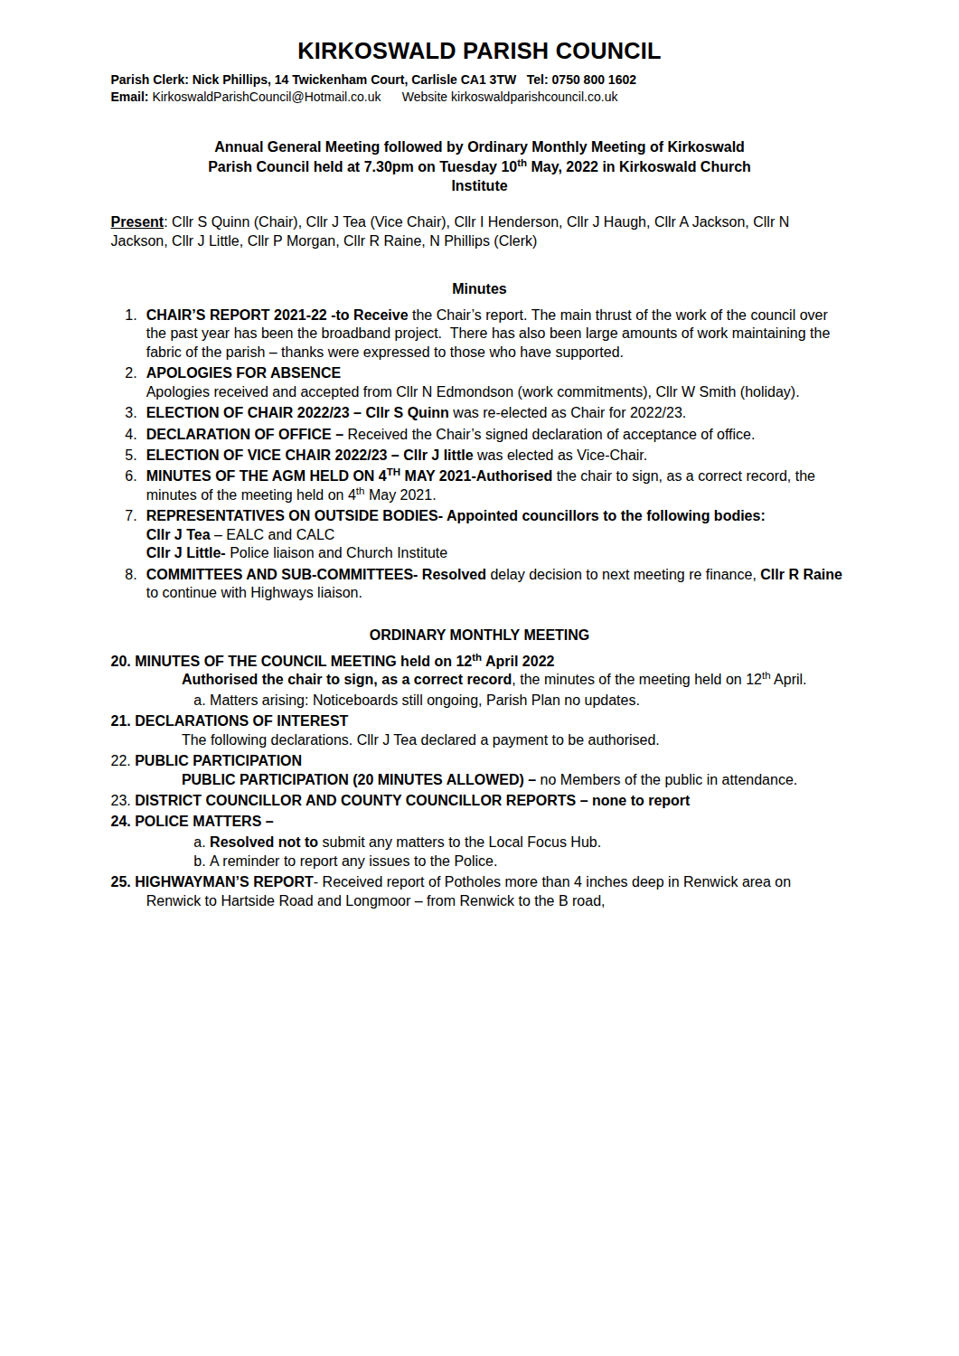KIRKOSWALD PARISH COUNCIL
Parish Clerk: Nick Phillips, 14 Twickenham Court, Carlisle CA1 3TW Tel: 0750 800 1602
Email: KirkoswaldParishCouncil@Hotmail.co.uk Website kirkoswaldparishcouncil.co.uk
Annual General Meeting followed by Ordinary Monthly Meeting of Kirkoswald Parish Council held at 7.30pm on Tuesday 10th May, 2022 in Kirkoswald Church Institute
Present: Cllr S Quinn (Chair), Cllr J Tea (Vice Chair), Cllr I Henderson, Cllr J Haugh, Cllr A Jackson, Cllr N Jackson, Cllr J Little, Cllr P Morgan, Cllr R Raine, N Phillips (Clerk)
Minutes
CHAIR’S REPORT 2021-22 -to Receive the Chair’s report. The main thrust of the work of the council over the past year has been the broadband project. There has also been large amounts of work maintaining the fabric of the parish – thanks were expressed to those who have supported.
APOLOGIES FOR ABSENCE
Apologies received and accepted from Cllr N Edmondson (work commitments), Cllr W Smith (holiday).
ELECTION OF CHAIR 2022/23 – Cllr S Quinn was re-elected as Chair for 2022/23.
DECLARATION OF OFFICE – Received the Chair’s signed declaration of acceptance of office.
ELECTION OF VICE CHAIR 2022/23 – Cllr J little was elected as Vice-Chair.
MINUTES OF THE AGM HELD ON 4TH MAY 2021-Authorised the chair to sign, as a correct record, the minutes of the meeting held on 4th May 2021.
REPRESENTATIVES ON OUTSIDE BODIES- Appointed councillors to the following bodies:
Cllr J Tea – EALC and CALC
Cllr J Little- Police liaison and Church Institute
COMMITTEES AND SUB-COMMITTEES- Resolved delay decision to next meeting re finance, Cllr R Raine to continue with Highways liaison.
ORDINARY MONTHLY MEETING
20. MINUTES OF THE COUNCIL MEETING held on 12th April 2022 Authorised the chair to sign, as a correct record, the minutes of the meeting held on 12th April.
Matters arising: Noticeboards still ongoing, Parish Plan no updates.
21. DECLARATIONS OF INTEREST The following declarations. Cllr J Tea declared a payment to be authorised.
22. PUBLIC PARTICIPATION PUBLIC PARTICIPATION (20 MINUTES ALLOWED) – no Members of the public in attendance.
23. DISTRICT COUNCILLOR AND COUNTY COUNCILLOR REPORTS – none to report
24. POLICE MATTERS –
Resolved not to submit any matters to the Local Focus Hub.
A reminder to report any issues to the Police.
25. HIGHWAYMAN’S REPORT- Received report of Potholes more than 4 inches deep in Renwick area on Renwick to Hartside Road and Longmoor – from Renwick to the B road,